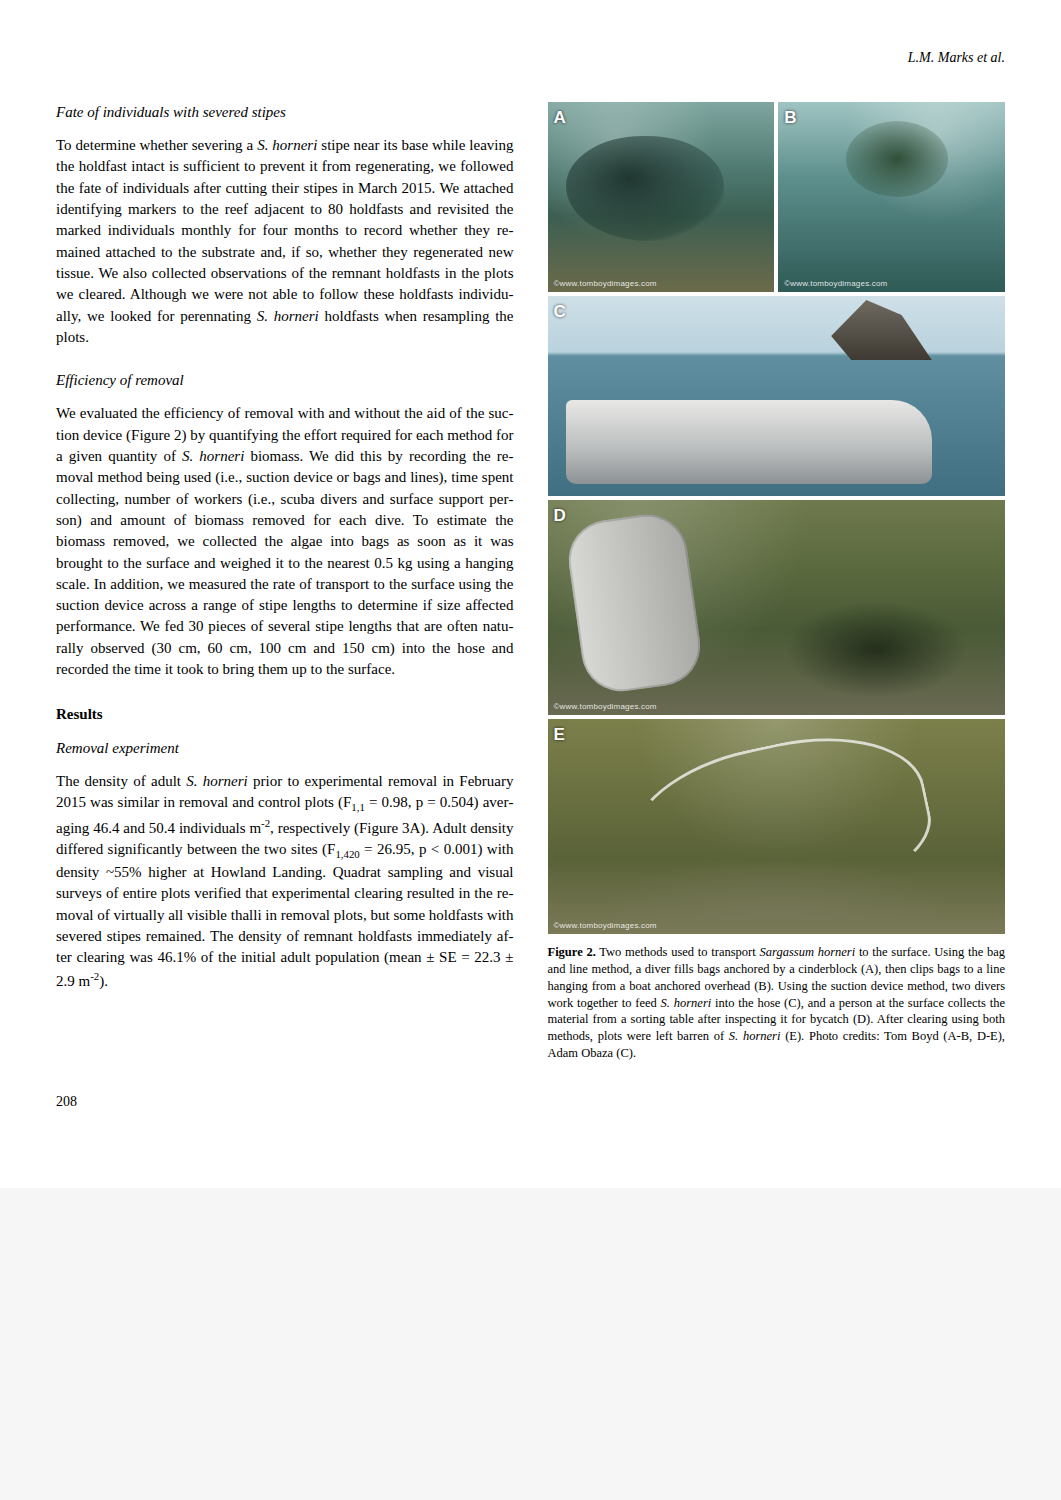L.M. Marks et al.
Fate of individuals with severed stipes
To determine whether severing a S. horneri stipe near its base while leaving the holdfast intact is sufficient to prevent it from regenerating, we followed the fate of individuals after cutting their stipes in March 2015. We attached identifying markers to the reef adjacent to 80 holdfasts and revisited the marked individuals monthly for four months to record whether they remained attached to the substrate and, if so, whether they regenerated new tissue. We also collected observations of the remnant holdfasts in the plots we cleared. Although we were not able to follow these holdfasts individually, we looked for perennating S. horneri holdfasts when resampling the plots.
Efficiency of removal
We evaluated the efficiency of removal with and without the aid of the suction device (Figure 2) by quantifying the effort required for each method for a given quantity of S. horneri biomass. We did this by recording the removal method being used (i.e., suction device or bags and lines), time spent collecting, number of workers (i.e., scuba divers and surface support person) and amount of biomass removed for each dive. To estimate the biomass removed, we collected the algae into bags as soon as it was brought to the surface and weighed it to the nearest 0.5 kg using a hanging scale. In addition, we measured the rate of transport to the surface using the suction device across a range of stipe lengths to determine if size affected performance. We fed 30 pieces of several stipe lengths that are often naturally observed (30 cm, 60 cm, 100 cm and 150 cm) into the hose and recorded the time it took to bring them up to the surface.
Results
Removal experiment
The density of adult S. horneri prior to experimental removal in February 2015 was similar in removal and control plots (F1,1 = 0.98, p = 0.504) averaging 46.4 and 50.4 individuals m-2, respectively (Figure 3A). Adult density differed significantly between the two sites (F1,420 = 26.95, p < 0.001) with density ~55% higher at Howland Landing. Quadrat sampling and visual surveys of entire plots verified that experimental clearing resulted in the removal of virtually all visible thalli in removal plots, but some holdfasts with severed stipes remained. The density of remnant holdfasts immediately after clearing was 46.1% of the initial adult population (mean ± SE = 22.3 ± 2.9 m-2).
A ©www.tomboydimages.com
B ©www.tomboydimages.com
C
D ©www.tomboydimages.com
E ©www.tomboydimages.com
Figure 2. Two methods used to transport Sargassum horneri to the surface. Using the bag and line method, a diver fills bags anchored by a cinderblock (A), then clips bags to a line hanging from a boat anchored overhead (B). Using the suction device method, two divers work together to feed S. horneri into the hose (C), and a person at the surface collects the material from a sorting table after inspecting it for bycatch (D). After clearing using both methods, plots were left barren of S. horneri (E). Photo credits: Tom Boyd (A-B, D-E), Adam Obaza (C).
208